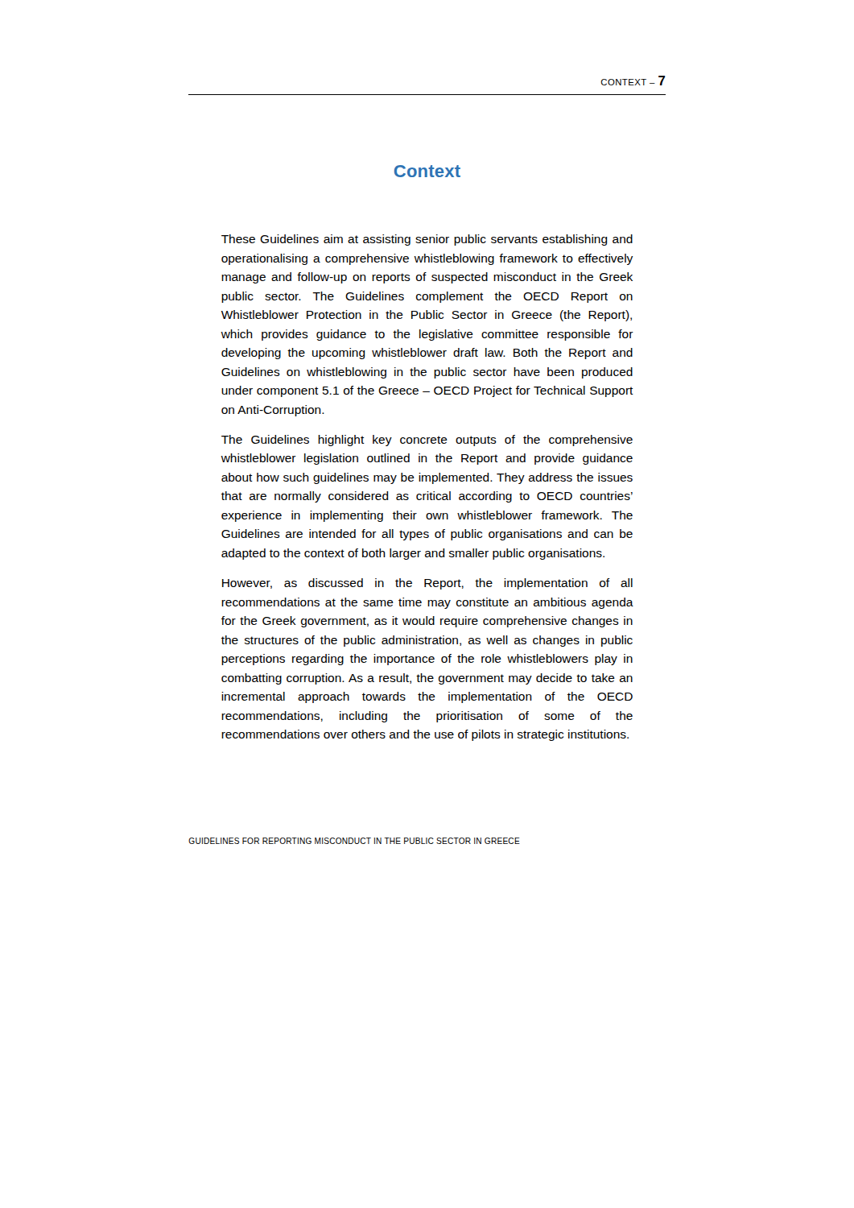CONTEXT – 7
Context
These Guidelines aim at assisting senior public servants establishing and operationalising a comprehensive whistleblowing framework to effectively manage and follow-up on reports of suspected misconduct in the Greek public sector. The Guidelines complement the OECD Report on Whistleblower Protection in the Public Sector in Greece (the Report), which provides guidance to the legislative committee responsible for developing the upcoming whistleblower draft law. Both the Report and Guidelines on whistleblowing in the public sector have been produced under component 5.1 of the Greece – OECD Project for Technical Support on Anti-Corruption.
The Guidelines highlight key concrete outputs of the comprehensive whistleblower legislation outlined in the Report and provide guidance about how such guidelines may be implemented. They address the issues that are normally considered as critical according to OECD countries’ experience in implementing their own whistleblower framework. The Guidelines are intended for all types of public organisations and can be adapted to the context of both larger and smaller public organisations.
However, as discussed in the Report, the implementation of all recommendations at the same time may constitute an ambitious agenda for the Greek government, as it would require comprehensive changes in the structures of the public administration, as well as changes in public perceptions regarding the importance of the role whistleblowers play in combatting corruption. As a result, the government may decide to take an incremental approach towards the implementation of the OECD recommendations, including the prioritisation of some of the recommendations over others and the use of pilots in strategic institutions.
GUIDELINES FOR REPORTING MISCONDUCT IN THE PUBLIC SECTOR IN GREECE